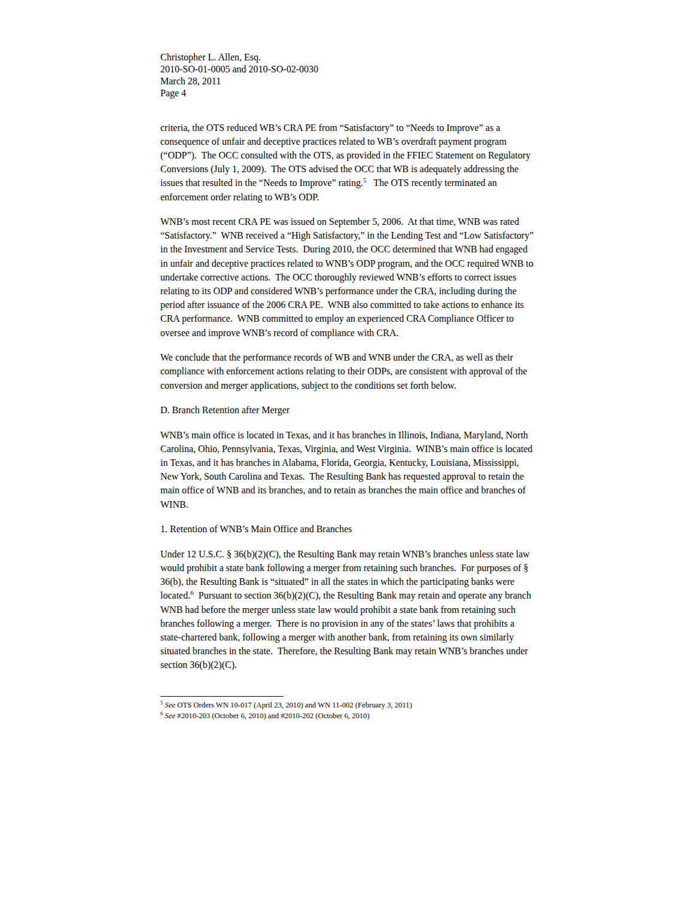Christopher L. Allen, Esq.
2010-SO-01-0005 and 2010-SO-02-0030
March 28, 2011
Page 4
criteria, the OTS reduced WB’s CRA PE from “Satisfactory” to “Needs to Improve” as a consequence of unfair and deceptive practices related to WB’s overdraft payment program (“ODP”). The OCC consulted with the OTS, as provided in the FFIEC Statement on Regulatory Conversions (July 1, 2009). The OTS advised the OCC that WB is adequately addressing the issues that resulted in the “Needs to Improve” rating.5 The OTS recently terminated an enforcement order relating to WB’s ODP.
WNB’s most recent CRA PE was issued on September 5, 2006. At that time, WNB was rated “Satisfactory.” WNB received a “High Satisfactory,” in the Lending Test and “Low Satisfactory” in the Investment and Service Tests. During 2010, the OCC determined that WNB had engaged in unfair and deceptive practices related to WNB’s ODP program, and the OCC required WNB to undertake corrective actions. The OCC thoroughly reviewed WNB’s efforts to correct issues relating to its ODP and considered WNB’s performance under the CRA, including during the period after issuance of the 2006 CRA PE. WNB also committed to take actions to enhance its CRA performance. WNB committed to employ an experienced CRA Compliance Officer to oversee and improve WNB’s record of compliance with CRA.
We conclude that the performance records of WB and WNB under the CRA, as well as their compliance with enforcement actions relating to their ODPs, are consistent with approval of the conversion and merger applications, subject to the conditions set forth below.
D. Branch Retention after Merger
WNB’s main office is located in Texas, and it has branches in Illinois, Indiana, Maryland, North Carolina, Ohio, Pennsylvania, Texas, Virginia, and West Virginia. WINB’s main office is located in Texas, and it has branches in Alabama, Florida, Georgia, Kentucky, Louisiana, Mississippi, New York, South Carolina and Texas. The Resulting Bank has requested approval to retain the main office of WNB and its branches, and to retain as branches the main office and branches of WINB.
1. Retention of WNB’s Main Office and Branches
Under 12 U.S.C. § 36(b)(2)(C), the Resulting Bank may retain WNB’s branches unless state law would prohibit a state bank following a merger from retaining such branches. For purposes of § 36(b), the Resulting Bank is “situated” in all the states in which the participating banks were located.6 Pursuant to section 36(b)(2)(C), the Resulting Bank may retain and operate any branch WNB had before the merger unless state law would prohibit a state bank from retaining such branches following a merger. There is no provision in any of the states’ laws that prohibits a state-chartered bank, following a merger with another bank, from retaining its own similarly situated branches in the state. Therefore, the Resulting Bank may retain WNB’s branches under section 36(b)(2)(C).
5 See OTS Orders WN 10-017 (April 23, 2010) and WN 11-002 (February 3, 2011)
6 See #2010-203 (October 6, 2010) and #2010-202 (October 6, 2010)